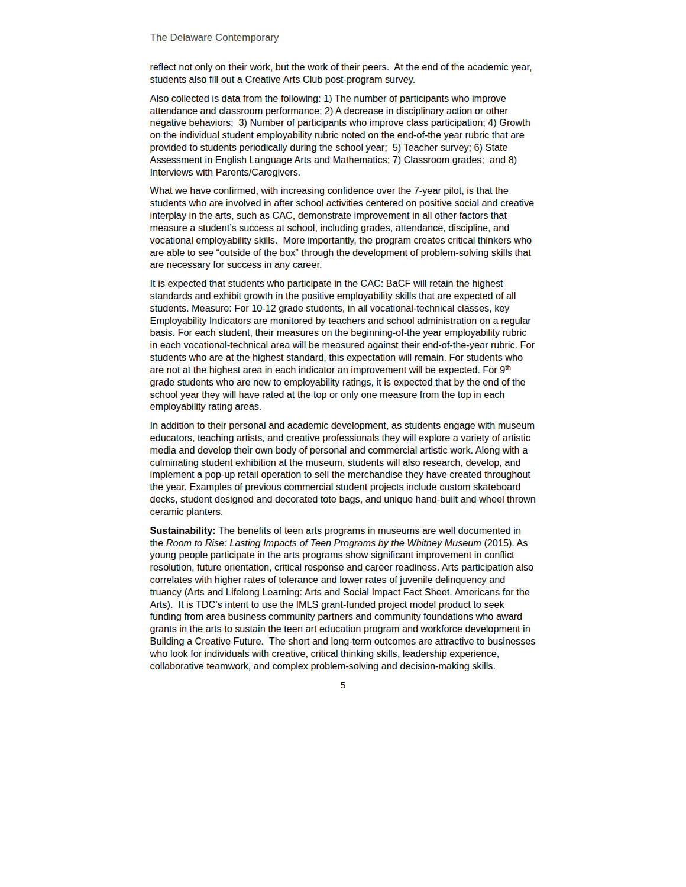The Delaware Contemporary
reflect not only on their work, but the work of their peers. At the end of the academic year, students also fill out a Creative Arts Club post-program survey.
Also collected is data from the following: 1) The number of participants who improve attendance and classroom performance; 2) A decrease in disciplinary action or other negative behaviors; 3) Number of participants who improve class participation; 4) Growth on the individual student employability rubric noted on the end-of-the year rubric that are provided to students periodically during the school year; 5) Teacher survey; 6) State Assessment in English Language Arts and Mathematics; 7) Classroom grades; and 8) Interviews with Parents/Caregivers.
What we have confirmed, with increasing confidence over the 7-year pilot, is that the students who are involved in after school activities centered on positive social and creative interplay in the arts, such as CAC, demonstrate improvement in all other factors that measure a student’s success at school, including grades, attendance, discipline, and vocational employability skills. More importantly, the program creates critical thinkers who are able to see “outside of the box” through the development of problem-solving skills that are necessary for success in any career.
It is expected that students who participate in the CAC: BaCF will retain the highest standards and exhibit growth in the positive employability skills that are expected of all students. Measure: For 10-12 grade students, in all vocational-technical classes, key Employability Indicators are monitored by teachers and school administration on a regular basis. For each student, their measures on the beginning-of-the year employability rubric in each vocational-technical area will be measured against their end-of-the-year rubric. For students who are at the highest standard, this expectation will remain. For students who are not at the highest area in each indicator an improvement will be expected. For 9th grade students who are new to employability ratings, it is expected that by the end of the school year they will have rated at the top or only one measure from the top in each employability rating areas.
In addition to their personal and academic development, as students engage with museum educators, teaching artists, and creative professionals they will explore a variety of artistic media and develop their own body of personal and commercial artistic work. Along with a culminating student exhibition at the museum, students will also research, develop, and implement a pop-up retail operation to sell the merchandise they have created throughout the year. Examples of previous commercial student projects include custom skateboard decks, student designed and decorated tote bags, and unique hand-built and wheel thrown ceramic planters.
Sustainability: The benefits of teen arts programs in museums are well documented in the Room to Rise: Lasting Impacts of Teen Programs by the Whitney Museum (2015). As young people participate in the arts programs show significant improvement in conflict resolution, future orientation, critical response and career readiness. Arts participation also correlates with higher rates of tolerance and lower rates of juvenile delinquency and truancy (Arts and Lifelong Learning: Arts and Social Impact Fact Sheet. Americans for the Arts). It is TDC’s intent to use the IMLS grant-funded project model product to seek funding from area business community partners and community foundations who award grants in the arts to sustain the teen art education program and workforce development in Building a Creative Future. The short and long-term outcomes are attractive to businesses who look for individuals with creative, critical thinking skills, leadership experience, collaborative teamwork, and complex problem-solving and decision-making skills.
5